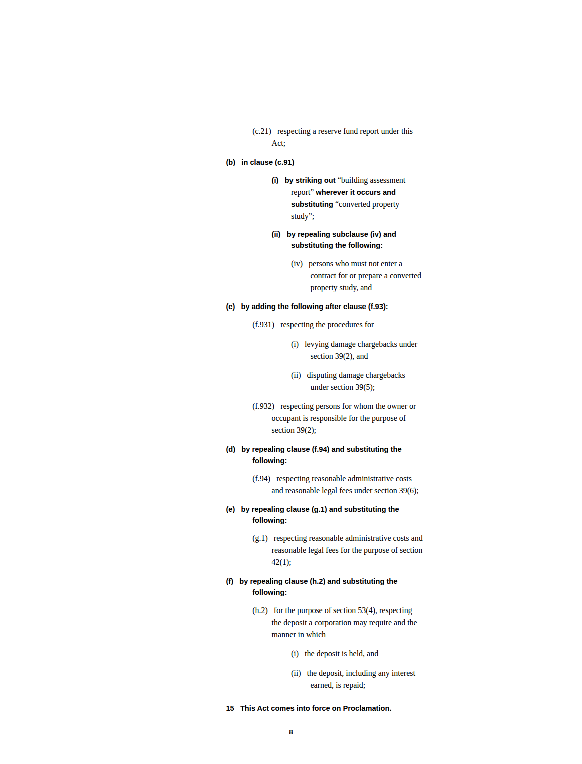(c.21) respecting a reserve fund report under this Act;
(b) in clause (c.91)
(i) by striking out “building assessment report” wherever it occurs and substituting “converted property study”;
(ii) by repealing subclause (iv) and substituting the following:
(iv) persons who must not enter a contract for or prepare a converted property study, and
(c) by adding the following after clause (f.93):
(f.931) respecting the procedures for
(i) levying damage chargebacks under section 39(2), and
(ii) disputing damage chargebacks under section 39(5);
(f.932) respecting persons for whom the owner or occupant is responsible for the purpose of section 39(2);
(d) by repealing clause (f.94) and substituting the following:
(f.94) respecting reasonable administrative costs and reasonable legal fees under section 39(6);
(e) by repealing clause (g.1) and substituting the following:
(g.1) respecting reasonable administrative costs and reasonable legal fees for the purpose of section 42(1);
(f) by repealing clause (h.2) and substituting the following:
(h.2) for the purpose of section 53(4), respecting the deposit a corporation may require and the manner in which
(i) the deposit is held, and
(ii) the deposit, including any interest earned, is repaid;
15 This Act comes into force on Proclamation.
8